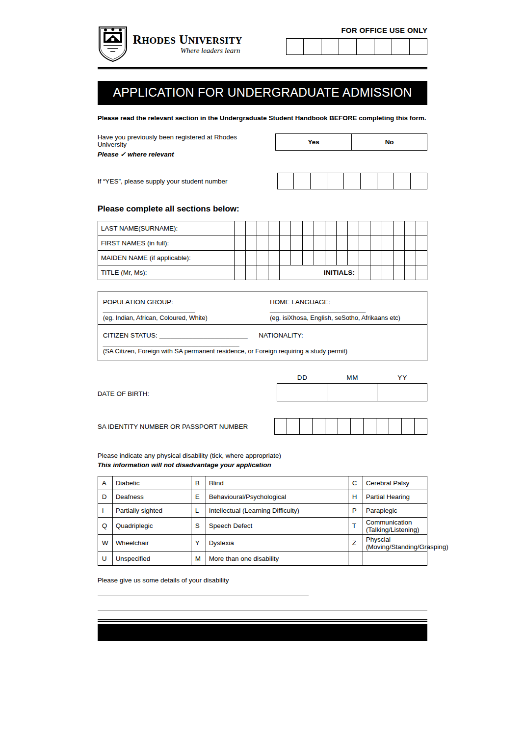RHODES UNIVERSITY
Where leaders learn
FOR OFFICE USE ONLY
APPLICATION FOR UNDERGRADUATE ADMISSION
Please read the relevant section in the Undergraduate Student Handbook BEFORE completing this form.
Have you previously been registered at Rhodes University
Please ✓ where relevant
| Yes | No |
If “YES”, please supply your student number
Please complete all sections below:
| LAST NAME(SURNAME): | | | | | | | | | | | | | | | | | | |
| FIRST NAMES (in full) : | | | | | | | | | | | | | | | | | | |
| MAIDEN NAME (if applicable) : | | | | | | | | | | | | | | | | | | |
| TITLE (Mr, Ms) : | | | | | | INITIALS: | | | | | | |
POPULATION GROUP: _________________________
(eg. Indian, African, Coloured, White)
HOME LANGUAGE: __________________________
(eg. isiXhosa, English, seSotho, Afrikaans etc)
CITIZEN STATUS: ________________________ NATIONALITY: _____________________________________
(SA Citizen, Foreign with SA permanent residence, or Foreign requiring a study permit)
DATE OF BIRTH:
DD MM YY
SA IDENTITY NUMBER OR PASSPORT NUMBER
Please indicate any physical disability (tick, where appropriate)
This information will not disadvantage your application
| A | Diabetic | B | Blind | C | Cerebral Palsy |
| D | Deafness | E | Behavioural/Psychological | H | Partial Hearing |
| I | Partially sighted | L | Intellectual (Learning Difficulty) | P | Paraplegic |
| Q | Quadriplegic | S | Speech Defect | T | Communication (Talking/Listening) |
| W | Wheelchair | Y | Dyslexia | Z | Physcial (Moving/Standing/Grasping) |
| U | Unspecified | M | More than one disability | | |
Please give us some details of your disability